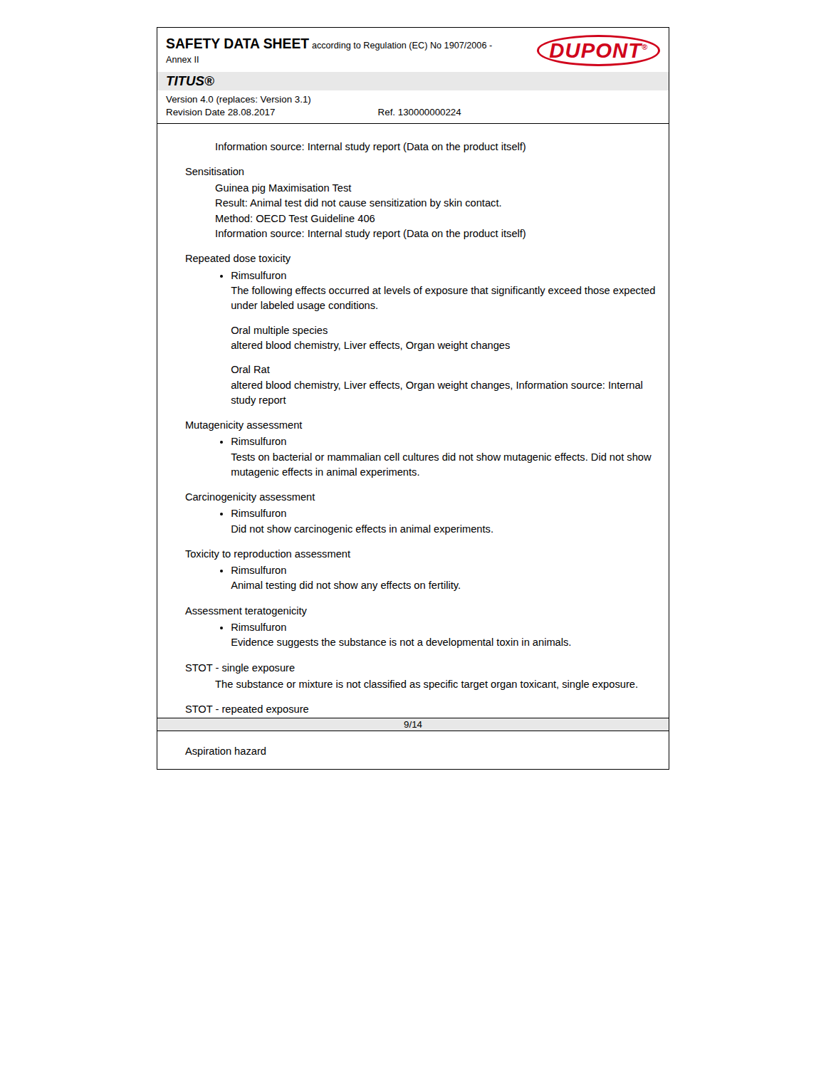SAFETY DATA SHEET according to Regulation (EC) No 1907/2006 -
Annex II
DUPONT®
TITUS®
Version 4.0 (replaces: Version 3.1)
Revision Date 28.08.2017 Ref. 130000000224
Information source: Internal study report (Data on the product itself)
Sensitisation
Guinea pig Maximisation Test
Result: Animal test did not cause sensitization by skin contact.
Method: OECD Test Guideline 406
Information source: Internal study report (Data on the product itself)
Repeated dose toxicity
Rimsulfuron
The following effects occurred at levels of exposure that significantly exceed those expected under labeled usage conditions.
Oral multiple species
altered blood chemistry, Liver effects, Organ weight changes
Oral Rat
altered blood chemistry, Liver effects, Organ weight changes, Information source: Internal study report
Mutagenicity assessment
Rimsulfuron
Tests on bacterial or mammalian cell cultures did not show mutagenic effects. Did not show mutagenic effects in animal experiments.
Carcinogenicity assessment
Rimsulfuron
Did not show carcinogenic effects in animal experiments.
Toxicity to reproduction assessment
Rimsulfuron
Animal testing did not show any effects on fertility.
Assessment teratogenicity
Rimsulfuron
Evidence suggests the substance is not a developmental toxin in animals.
STOT - single exposure
The substance or mixture is not classified as specific target organ toxicant, single exposure.
STOT - repeated exposure
The substance or mixture is not classified as specific target organ toxicant, repeated exposure.
Aspiration hazard
9/14